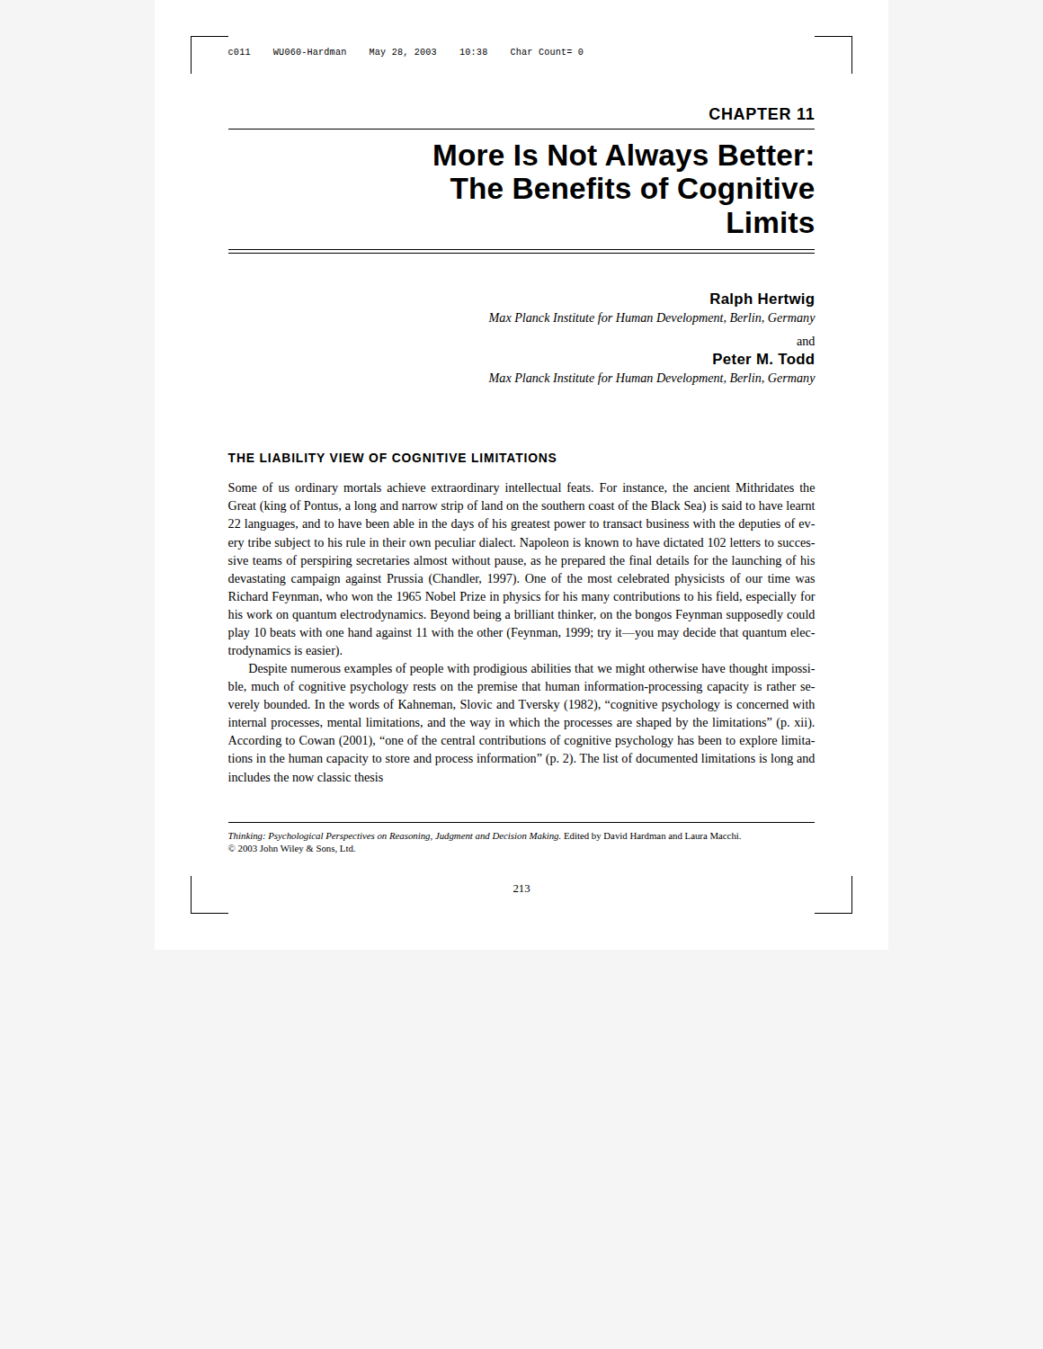c011 WU060-Hardman May 28, 2003 10:38 Char Count= 0
CHAPTER 11
More Is Not Always Better:
The Benefits of Cognitive
Limits
Ralph Hertwig
Max Planck Institute for Human Development, Berlin, Germany
and
Peter M. Todd
Max Planck Institute for Human Development, Berlin, Germany
THE LIABILITY VIEW OF COGNITIVE LIMITATIONS
Some of us ordinary mortals achieve extraordinary intellectual feats. For instance, the ancient Mithridates the Great (king of Pontus, a long and narrow strip of land on the southern coast of the Black Sea) is said to have learnt 22 languages, and to have been able in the days of his greatest power to transact business with the deputies of every tribe subject to his rule in their own peculiar dialect. Napoleon is known to have dictated 102 letters to successive teams of perspiring secretaries almost without pause, as he prepared the final details for the launching of his devastating campaign against Prussia (Chandler, 1997). One of the most celebrated physicists of our time was Richard Feynman, who won the 1965 Nobel Prize in physics for his many contributions to his field, especially for his work on quantum electrodynamics. Beyond being a brilliant thinker, on the bongos Feynman supposedly could play 10 beats with one hand against 11 with the other (Feynman, 1999; try it—you may decide that quantum electrodynamics is easier).
Despite numerous examples of people with prodigious abilities that we might otherwise have thought impossible, much of cognitive psychology rests on the premise that human information-processing capacity is rather severely bounded. In the words of Kahneman, Slovic and Tversky (1982), “cognitive psychology is concerned with internal processes, mental limitations, and the way in which the processes are shaped by the limitations” (p. xii). According to Cowan (2001), “one of the central contributions of cognitive psychology has been to explore limitations in the human capacity to store and process information” (p. 2). The list of documented limitations is long and includes the now classic thesis
Thinking: Psychological Perspectives on Reasoning, Judgment and Decision Making. Edited by David Hardman and Laura Macchi.
© 2003 John Wiley & Sons, Ltd.
213